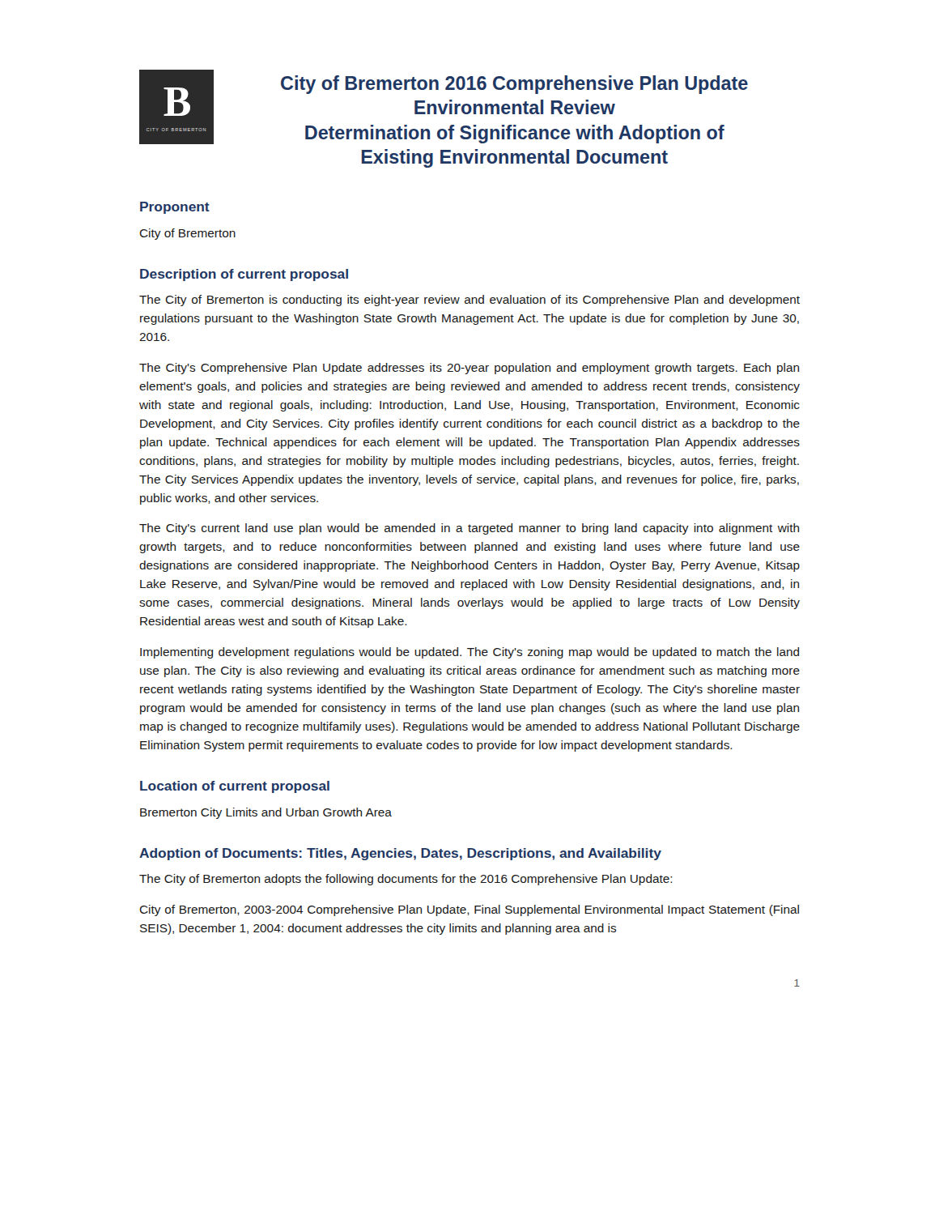B City of Bremerton
City of Bremerton 2016 Comprehensive Plan Update
Environmental Review
Determination of Significance with Adoption of
Existing Environmental Document
Proponent
City of Bremerton
Description of current proposal
The City of Bremerton is conducting its eight-year review and evaluation of its Comprehensive Plan and development regulations pursuant to the Washington State Growth Management Act. The update is due for completion by June 30, 2016.
The City's Comprehensive Plan Update addresses its 20-year population and employment growth targets. Each plan element's goals, and policies and strategies are being reviewed and amended to address recent trends, consistency with state and regional goals, including: Introduction, Land Use, Housing, Transportation, Environment, Economic Development, and City Services. City profiles identify current conditions for each council district as a backdrop to the plan update. Technical appendices for each element will be updated. The Transportation Plan Appendix addresses conditions, plans, and strategies for mobility by multiple modes including pedestrians, bicycles, autos, ferries, freight. The City Services Appendix updates the inventory, levels of service, capital plans, and revenues for police, fire, parks, public works, and other services.
The City's current land use plan would be amended in a targeted manner to bring land capacity into alignment with growth targets, and to reduce nonconformities between planned and existing land uses where future land use designations are considered inappropriate. The Neighborhood Centers in Haddon, Oyster Bay, Perry Avenue, Kitsap Lake Reserve, and Sylvan/Pine would be removed and replaced with Low Density Residential designations, and, in some cases, commercial designations. Mineral lands overlays would be applied to large tracts of Low Density Residential areas west and south of Kitsap Lake.
Implementing development regulations would be updated. The City's zoning map would be updated to match the land use plan. The City is also reviewing and evaluating its critical areas ordinance for amendment such as matching more recent wetlands rating systems identified by the Washington State Department of Ecology. The City's shoreline master program would be amended for consistency in terms of the land use plan changes (such as where the land use plan map is changed to recognize multifamily uses). Regulations would be amended to address National Pollutant Discharge Elimination System permit requirements to evaluate codes to provide for low impact development standards.
Location of current proposal
Bremerton City Limits and Urban Growth Area
Adoption of Documents: Titles, Agencies, Dates, Descriptions, and Availability
The City of Bremerton adopts the following documents for the 2016 Comprehensive Plan Update:
City of Bremerton, 2003-2004 Comprehensive Plan Update, Final Supplemental Environmental Impact Statement (Final SEIS), December 1, 2004: document addresses the city limits and planning area and is
1